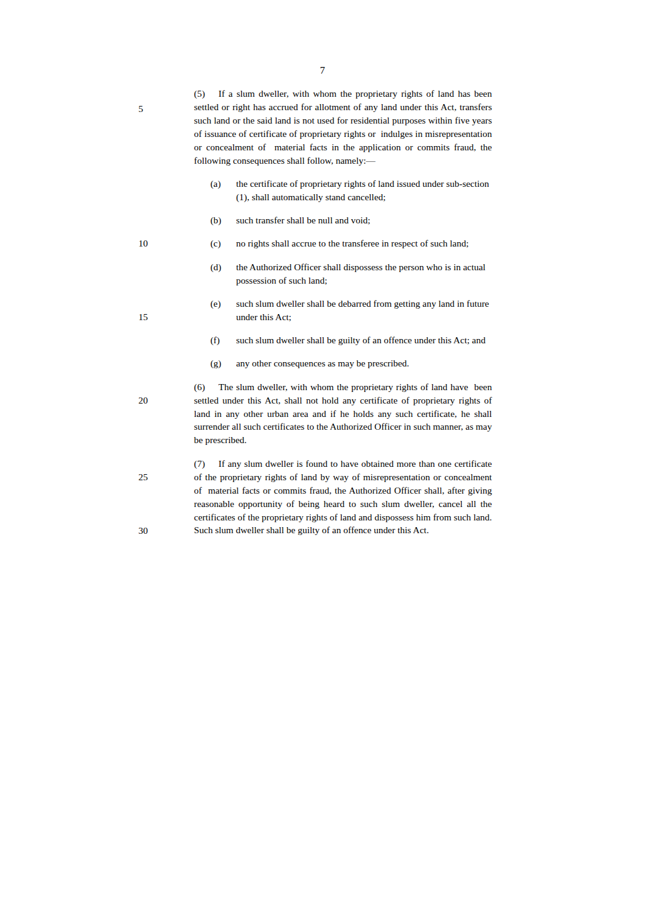7
5 (5) If a slum dweller, with whom the proprietary rights of land has been settled or right has accrued for allotment of any land under this Act, transfers such land or the said land is not used for residential purposes within five years of issuance of certificate of proprietary rights or indulges in misrepresentation or concealment of material facts in the application or commits fraud, the following consequences shall follow, namely:—
(a) the certificate of proprietary rights of land issued under sub-section (1), shall automatically stand cancelled;
(b) such transfer shall be null and void;
10 (c) no rights shall accrue to the transferee in respect of such land;
(d) the Authorized Officer shall dispossess the person who is in actual possession of such land;
15 (e) such slum dweller shall be debarred from getting any land in future under this Act;
(f) such slum dweller shall be guilty of an offence under this Act; and
(g) any other consequences as may be prescribed.
20 (6) The slum dweller, with whom the proprietary rights of land have been settled under this Act, shall not hold any certificate of proprietary rights of land in any other urban area and if he holds any such certificate, he shall surrender all such certificates to the Authorized Officer in such manner, as may be prescribed.
25 30 (7) If any slum dweller is found to have obtained more than one certificate of the proprietary rights of land by way of misrepresentation or concealment of material facts or commits fraud, the Authorized Officer shall, after giving reasonable opportunity of being heard to such slum dweller, cancel all the certificates of the proprietary rights of land and dispossess him from such land. Such slum dweller shall be guilty of an offence under this Act.